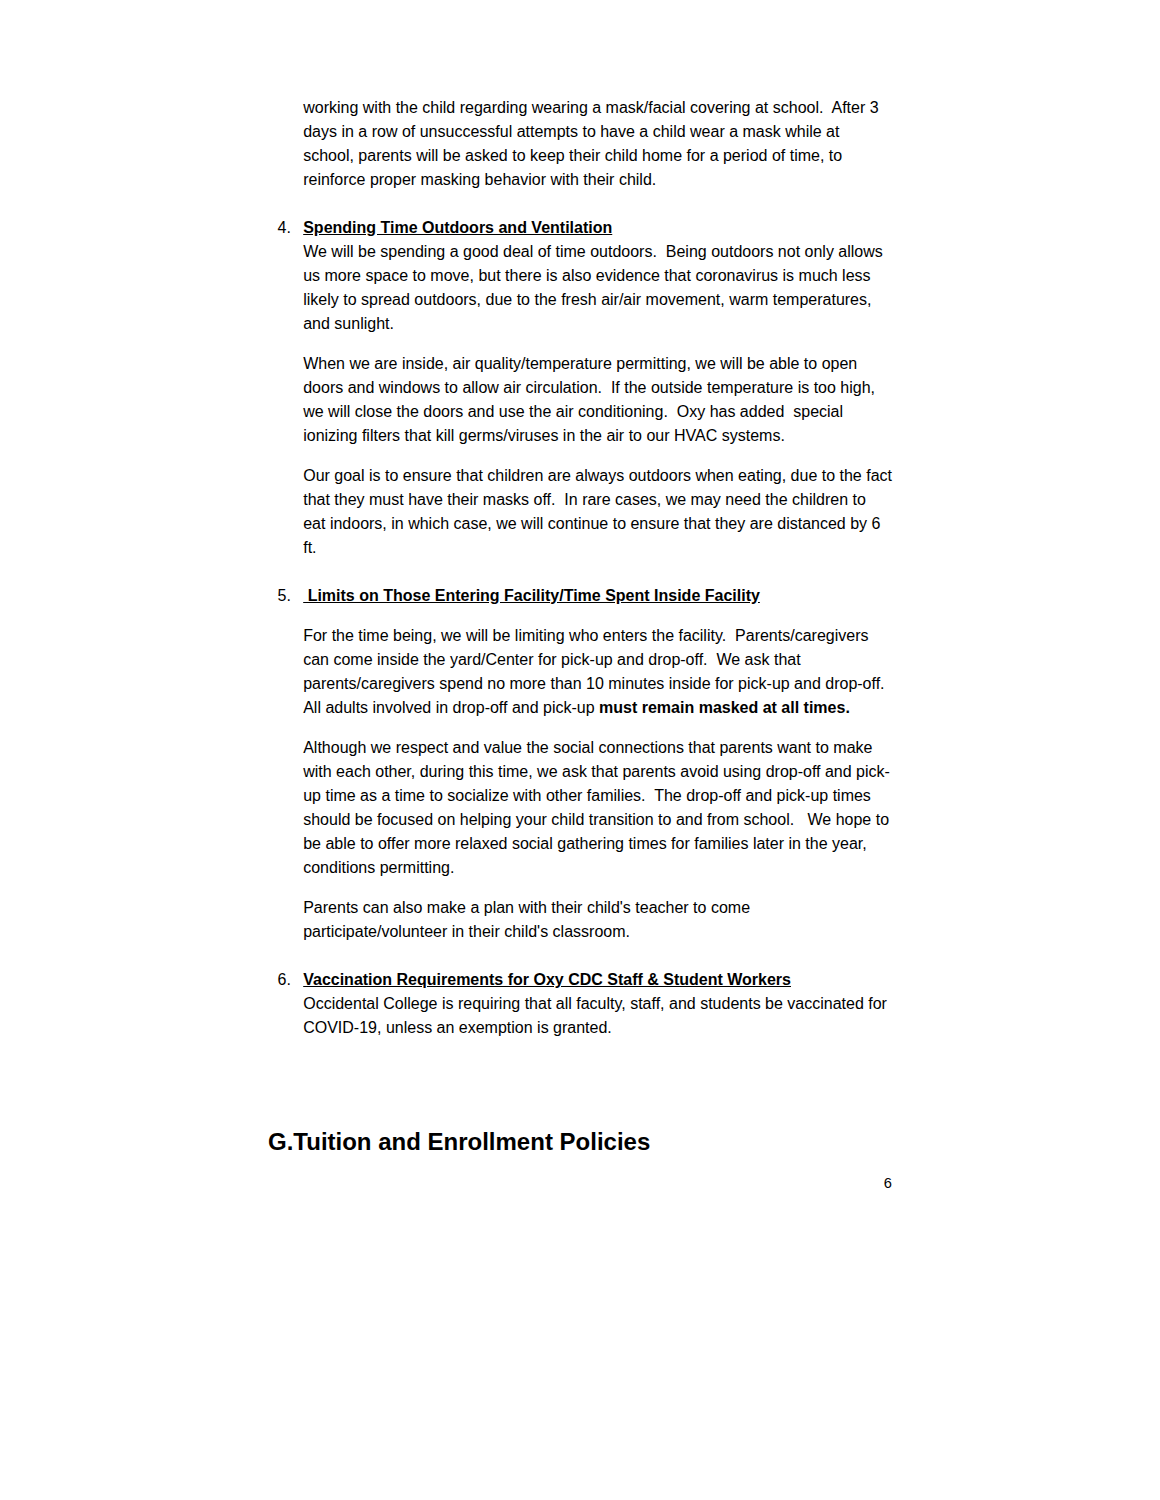working with the child regarding wearing a mask/facial covering at school. After 3 days in a row of unsuccessful attempts to have a child wear a mask while at school, parents will be asked to keep their child home for a period of time, to reinforce proper masking behavior with their child.
Spending Time Outdoors and Ventilation
We will be spending a good deal of time outdoors. Being outdoors not only allows us more space to move, but there is also evidence that coronavirus is much less likely to spread outdoors, due to the fresh air/air movement, warm temperatures, and sunlight.
When we are inside, air quality/temperature permitting, we will be able to open doors and windows to allow air circulation. If the outside temperature is too high, we will close the doors and use the air conditioning. Oxy has added special ionizing filters that kill germs/viruses in the air to our HVAC systems.
Our goal is to ensure that children are always outdoors when eating, due to the fact that they must have their masks off. In rare cases, we may need the children to eat indoors, in which case, we will continue to ensure that they are distanced by 6 ft.
Limits on Those Entering Facility/Time Spent Inside Facility
For the time being, we will be limiting who enters the facility. Parents/caregivers can come inside the yard/Center for pick-up and drop-off. We ask that parents/caregivers spend no more than 10 minutes inside for pick-up and drop-off. All adults involved in drop-off and pick-up must remain masked at all times.
Although we respect and value the social connections that parents want to make with each other, during this time, we ask that parents avoid using drop-off and pick-up time as a time to socialize with other families. The drop-off and pick-up times should be focused on helping your child transition to and from school. We hope to be able to offer more relaxed social gathering times for families later in the year, conditions permitting.
Parents can also make a plan with their child's teacher to come participate/volunteer in their child's classroom.
Vaccination Requirements for Oxy CDC Staff & Student Workers
Occidental College is requiring that all faculty, staff, and students be vaccinated for COVID-19, unless an exemption is granted.
G.Tuition and Enrollment Policies
6